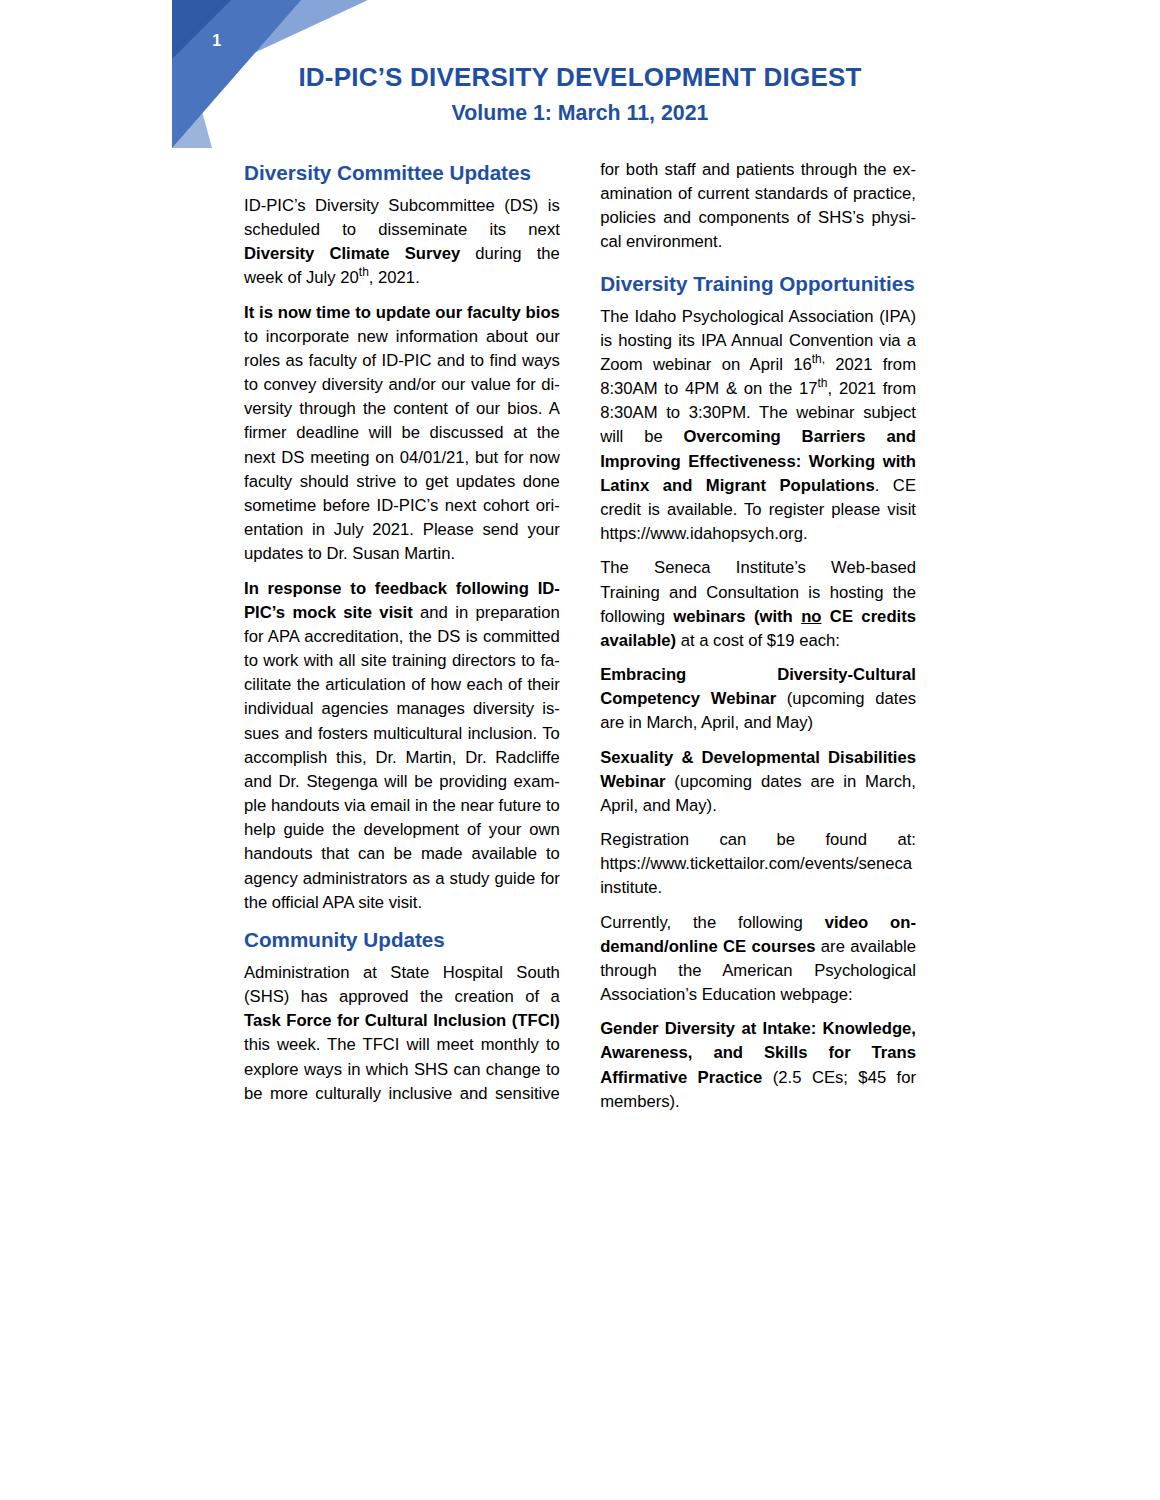1
ID-PIC’S DIVERSITY DEVELOPMENT DIGEST
Volume 1: March 11, 2021
Diversity Committee Updates
ID-PIC’s Diversity Subcommittee (DS) is scheduled to disseminate its next Diversity Climate Survey during the week of July 20th, 2021.
It is now time to update our faculty bios to incorporate new information about our roles as faculty of ID-PIC and to find ways to convey diversity and/or our value for diversity through the content of our bios. A firmer deadline will be discussed at the next DS meeting on 04/01/21, but for now faculty should strive to get updates done sometime before ID-PIC’s next cohort orientation in July 2021. Please send your updates to Dr. Susan Martin.
In response to feedback following ID-PIC’s mock site visit and in preparation for APA accreditation, the DS is committed to work with all site training directors to facilitate the articulation of how each of their individual agencies manages diversity issues and fosters multicultural inclusion. To accomplish this, Dr. Martin, Dr. Radcliffe and Dr. Stegenga will be providing example handouts via email in the near future to help guide the development of your own handouts that can be made available to agency administrators as a study guide for the official APA site visit.
Community Updates
Administration at State Hospital South (SHS) has approved the creation of a Task Force for Cultural Inclusion (TFCI) this week. The TFCI will meet monthly to explore ways in which SHS can change to be more culturally inclusive and sensitive for both staff and patients through the examination of current standards of practice, policies and components of SHS’s physical environment.
Diversity Training Opportunities
The Idaho Psychological Association (IPA) is hosting its IPA Annual Convention via a Zoom webinar on April 16th, 2021 from 8:30AM to 4PM & on the 17th, 2021 from 8:30AM to 3:30PM. The webinar subject will be Overcoming Barriers and Improving Effectiveness: Working with Latinx and Migrant Populations. CE credit is available. To register please visit https://www.idahopsych.org.
The Seneca Institute’s Web-based Training and Consultation is hosting the following webinars (with no CE credits available) at a cost of $19 each:
Embracing Diversity-Cultural Competency Webinar (upcoming dates are in March, April, and May)
Sexuality & Developmental Disabilities Webinar (upcoming dates are in March, April, and May).
Registration can be found at: https://www.tickettailor.com/events/seneca institute.
Currently, the following video on-demand/online CE courses are available through the American Psychological Association’s Education webpage:
Gender Diversity at Intake: Knowledge, Awareness, and Skills for Trans Affirmative Practice (2.5 CEs; $45 for members).